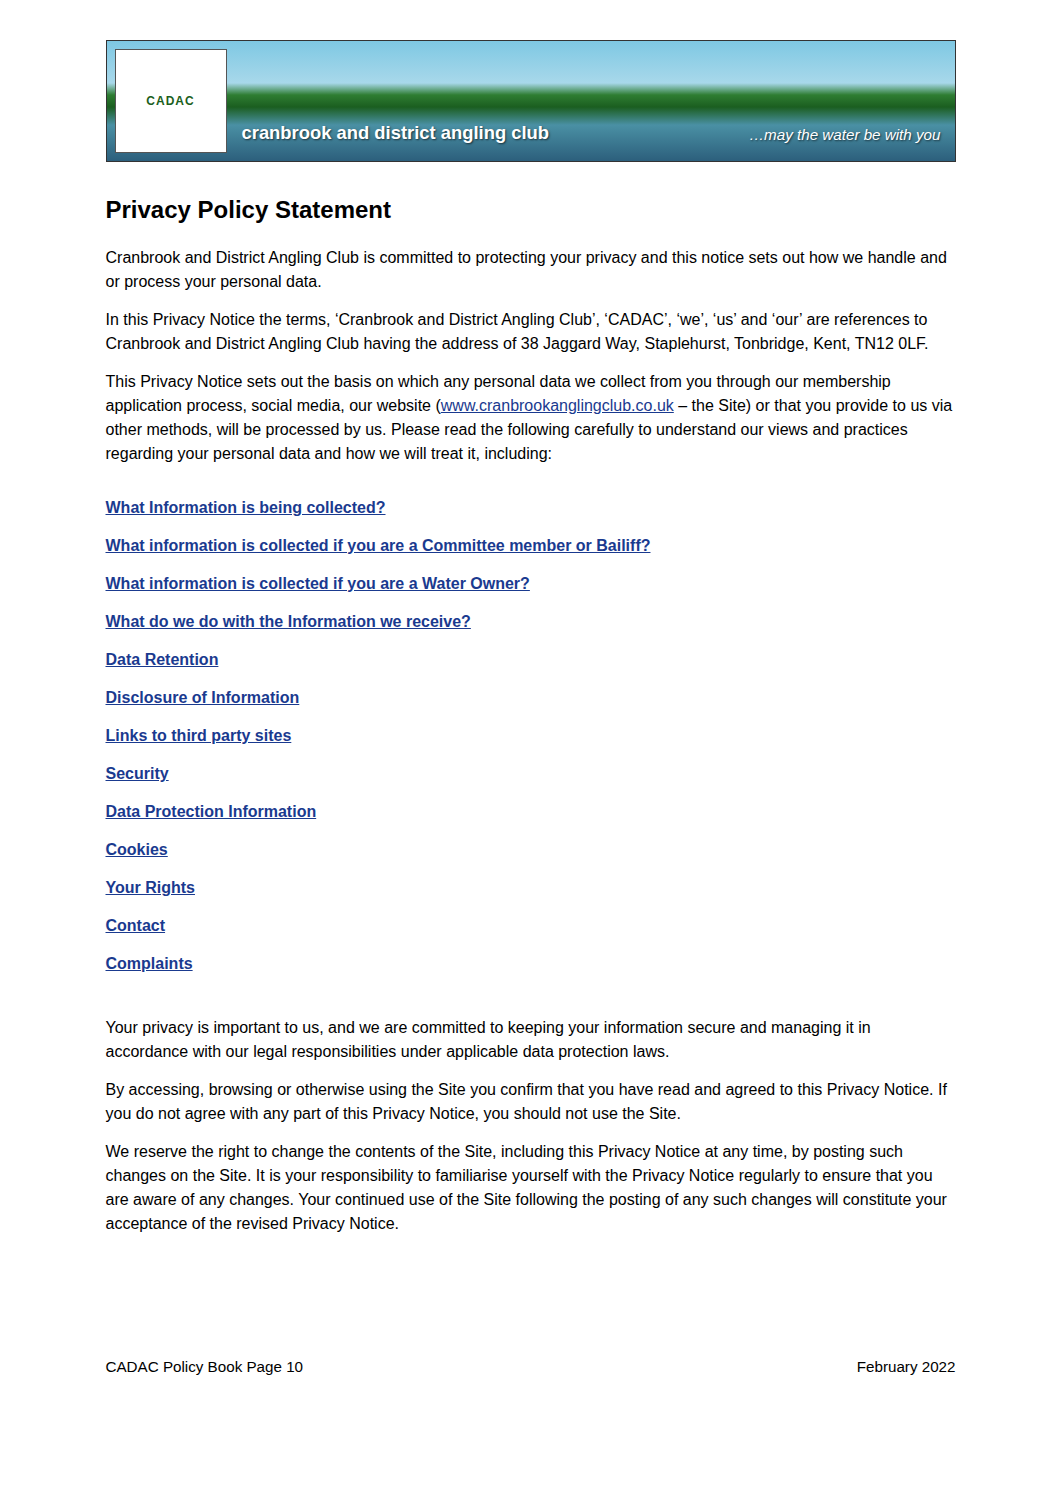CADAC
cranbrook and district angling club
…may the water be with you
Privacy Policy Statement
Cranbrook and District Angling Club is committed to protecting your privacy and this notice sets out how we handle and or process your personal data.
In this Privacy Notice the terms, ‘Cranbrook and District Angling Club’, ‘CADAC’, ‘we’, ‘us’ and ‘our’ are references to Cranbrook and District Angling Club having the address of 38 Jaggard Way, Staplehurst, Tonbridge, Kent, TN12 0LF.
This Privacy Notice sets out the basis on which any personal data we collect from you through our membership application process, social media, our website (www.cranbrookanglingclub.co.uk – the Site) or that you provide to us via other methods, will be processed by us. Please read the following carefully to understand our views and practices regarding your personal data and how we will treat it, including:
What Information is being collected? What information is collected if you are a Committee member or Bailiff? What information is collected if you are a Water Owner? What do we do with the Information we receive? Data Retention Disclosure of Information Links to third party sites Security Data Protection Information Cookies Your Rights Contact Complaints
Your privacy is important to us, and we are committed to keeping your information secure and managing it in accordance with our legal responsibilities under applicable data protection laws.
By accessing, browsing or otherwise using the Site you confirm that you have read and agreed to this Privacy Notice. If you do not agree with any part of this Privacy Notice, you should not use the Site.
We reserve the right to change the contents of the Site, including this Privacy Notice at any time, by posting such changes on the Site. It is your responsibility to familiarise yourself with the Privacy Notice regularly to ensure that you are aware of any changes. Your continued use of the Site following the posting of any such changes will constitute your acceptance of the revised Privacy Notice.
CADAC Policy Book Page 10 February 2022